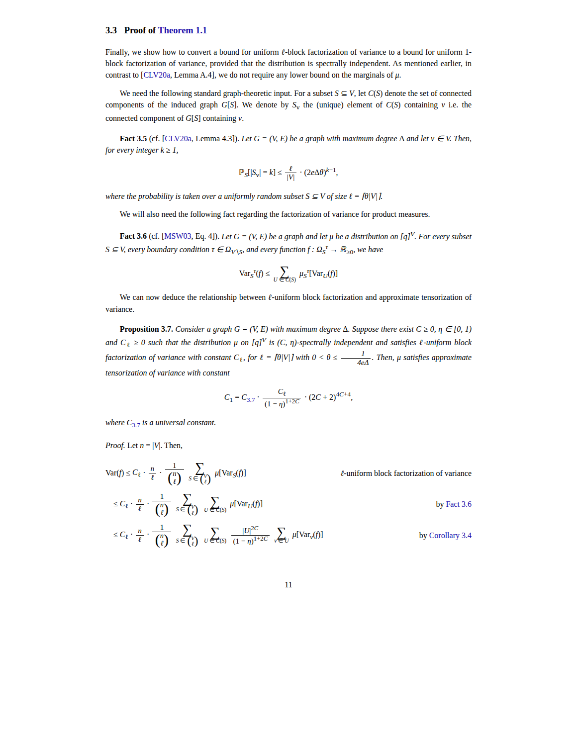3.3 Proof of Theorem 1.1
Finally, we show how to convert a bound for uniform ℓ-block factorization of variance to a bound for uniform 1-block factorization of variance, provided that the distribution is spectrally independent. As mentioned earlier, in contrast to [CLV20a, Lemma A.4], we do not require any lower bound on the marginals of μ.
We need the following standard graph-theoretic input. For a subset S ⊆ V, let C(S) denote the set of connected components of the induced graph G[S]. We denote by Sv the (unique) element of C(S) containing v i.e. the connected component of G[S] containing v.
Fact 3.5 (cf. [CLV20a, Lemma 4.3]). Let G = (V, E) be a graph with maximum degree Δ and let v ∈ V. Then, for every integer k ≥ 1,
ℙS[|Sv| = k] ≤ ℓ|V| · (2e Δθ)k−1,
where the probability is taken over a uniformly random subset S ⊆ V of size ℓ = ⌈θ|V|⌉.
We will also need the following fact regarding the factorization of variance for product measures.
Fact 3.6 (cf. [MSW03, Eq. 4]). Let G = (V, E) be a graph and let μ be a distribution on [q]V. For every subset S ⊆ V, every boundary condition τ ∈ ΩV∖S, and every function f : ΩSτ → ℝ≥0, we have
VarSτ(f) ≤ ∑U ∈ C(S) μSτ[VarU(f)]
We can now deduce the relationship between ℓ-uniform block factorization and approximate tensorization of variance.
Proposition 3.7. Consider a graph G = (V, E) with maximum degree Δ. Suppose there exist C ≥ 0, η ∈ [0, 1) and Cℓ ≥ 0 such that the distribution μ on [q]V is (C, η)-spectrally independent and satisfies ℓ-uniform block factorization of variance with constant Cℓ, for ℓ = ⌈θ|V|⌉ with 0 < θ ≤ 14e Δ. Then, μ satisfies approximate tensorization of variance with constant
C1 = C3.7 · Cℓ(1 − η)1+2C · (2C + 2)4C+4,
where C3.7 is a universal constant.
Proof. Let n = |V|. Then,
| Var( f ) ≤ C ℓ · n ℓ · 1 ( n ℓ ) ∑ S ∈ ( V ℓ ) μ [Var S ( f )] | ℓ -uniform block factorization of variance |
| ≤ C ℓ · n ℓ · 1 ( n ℓ ) ∑ S ∈ ( V ℓ ) ∑ U ∈ C ( S ) μ [Var U ( f )] | by Fact 3.6 |
| ≤ C ℓ · n ℓ · 1 ( n ℓ ) ∑ S ∈ ( V ℓ ) ∑ U ∈ C ( S ) / U / 2 C (1 − η ) 1+2 C ∑ v ∈ U μ [Var v ( f )] | by Corollary 3.4 |
11